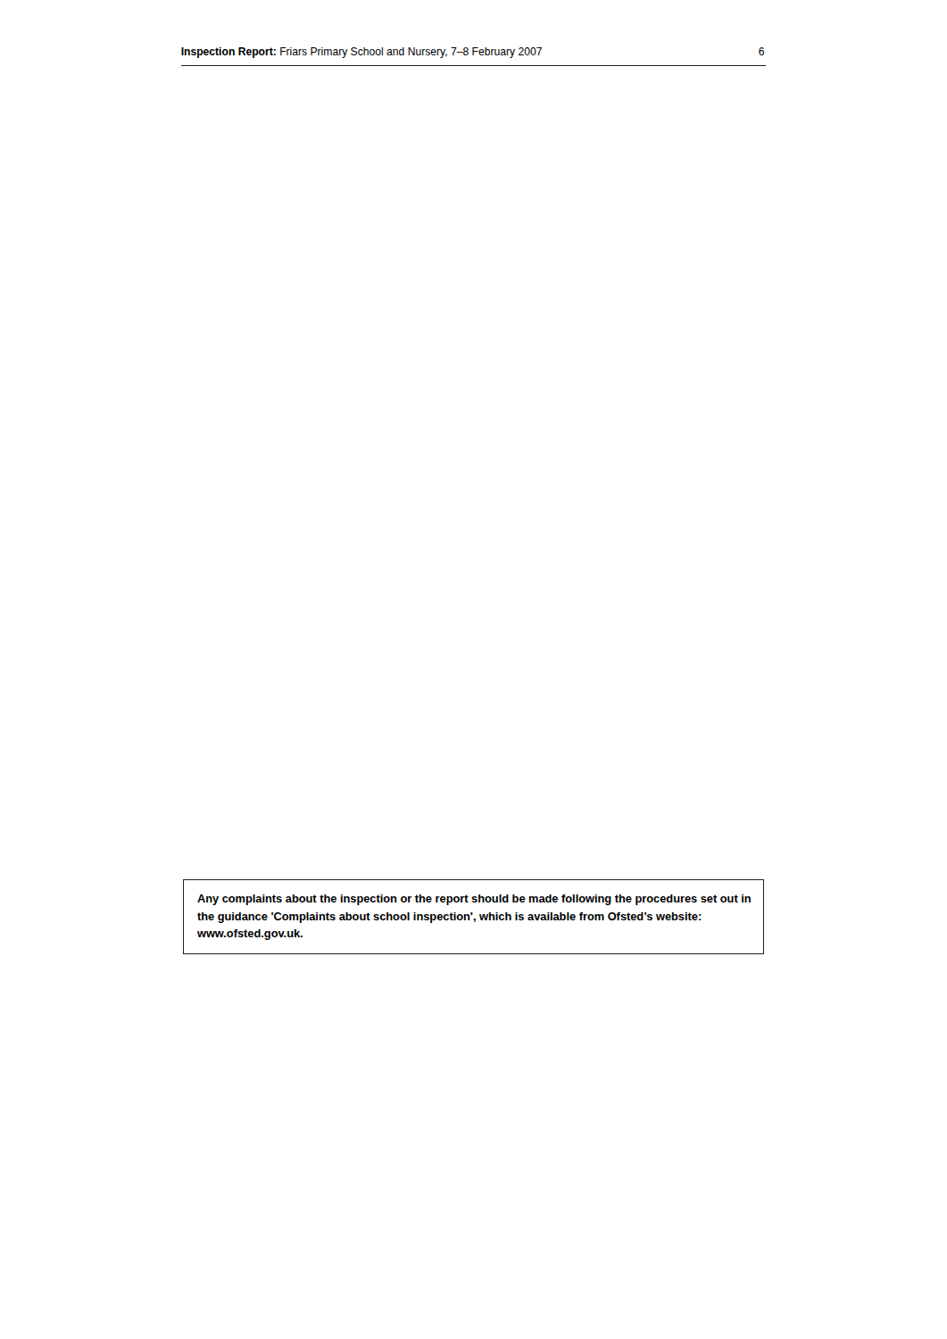Inspection Report: Friars Primary School and Nursery, 7–8 February 2007
6
Any complaints about the inspection or the report should be made following the procedures set out in the guidance 'Complaints about school inspection', which is available from Ofsted’s website: www.ofsted.gov.uk.